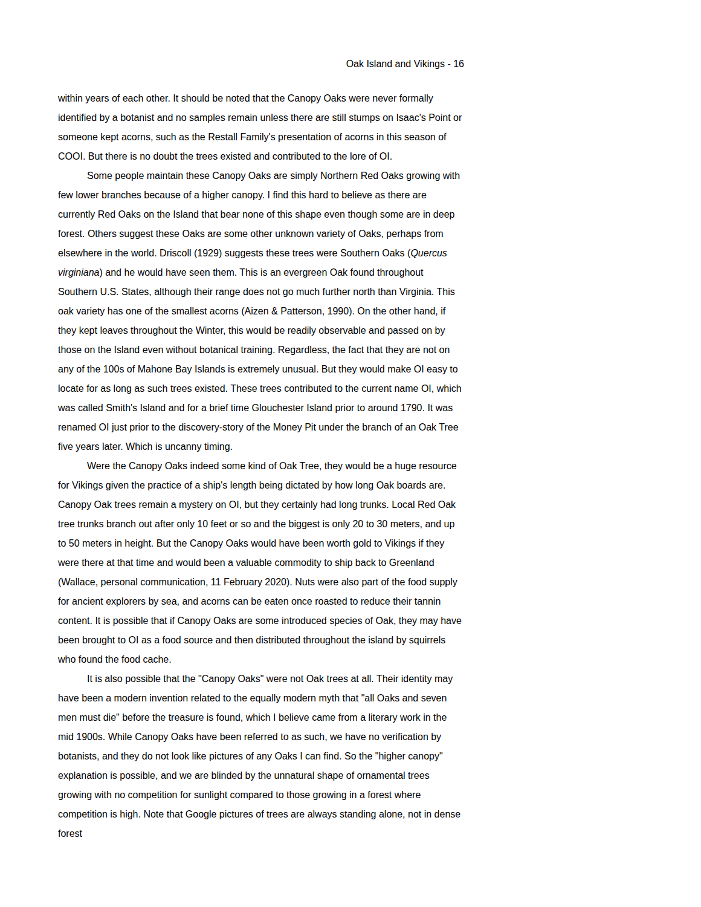Oak Island and Vikings - 16
within years of each other. It should be noted that the Canopy Oaks were never formally identified by a botanist and no samples remain unless there are still stumps on Isaac's Point or someone kept acorns, such as the Restall Family's presentation of acorns in this season of COOI. But there is no doubt the trees existed and contributed to the lore of OI.
Some people maintain these Canopy Oaks are simply Northern Red Oaks growing with few lower branches because of a higher canopy. I find this hard to believe as there are currently Red Oaks on the Island that bear none of this shape even though some are in deep forest. Others suggest these Oaks are some other unknown variety of Oaks, perhaps from elsewhere in the world. Driscoll (1929) suggests these trees were Southern Oaks (Quercus virginiana) and he would have seen them. This is an evergreen Oak found throughout Southern U.S. States, although their range does not go much further north than Virginia. This oak variety has one of the smallest acorns (Aizen & Patterson, 1990). On the other hand, if they kept leaves throughout the Winter, this would be readily observable and passed on by those on the Island even without botanical training. Regardless, the fact that they are not on any of the 100s of Mahone Bay Islands is extremely unusual. But they would make OI easy to locate for as long as such trees existed. These trees contributed to the current name OI, which was called Smith's Island and for a brief time Glouchester Island prior to around 1790. It was renamed OI just prior to the discovery-story of the Money Pit under the branch of an Oak Tree five years later. Which is uncanny timing.
Were the Canopy Oaks indeed some kind of Oak Tree, they would be a huge resource for Vikings given the practice of a ship's length being dictated by how long Oak boards are. Canopy Oak trees remain a mystery on OI, but they certainly had long trunks. Local Red Oak tree trunks branch out after only 10 feet or so and the biggest is only 20 to 30 meters, and up to 50 meters in height. But the Canopy Oaks would have been worth gold to Vikings if they were there at that time and would been a valuable commodity to ship back to Greenland (Wallace, personal communication, 11 February 2020). Nuts were also part of the food supply for ancient explorers by sea, and acorns can be eaten once roasted to reduce their tannin content. It is possible that if Canopy Oaks are some introduced species of Oak, they may have been brought to OI as a food source and then distributed throughout the island by squirrels who found the food cache.
It is also possible that the "Canopy Oaks" were not Oak trees at all. Their identity may have been a modern invention related to the equally modern myth that "all Oaks and seven men must die" before the treasure is found, which I believe came from a literary work in the mid 1900s. While Canopy Oaks have been referred to as such, we have no verification by botanists, and they do not look like pictures of any Oaks I can find. So the "higher canopy" explanation is possible, and we are blinded by the unnatural shape of ornamental trees growing with no competition for sunlight compared to those growing in a forest where competition is high. Note that Google pictures of trees are always standing alone, not in dense forest